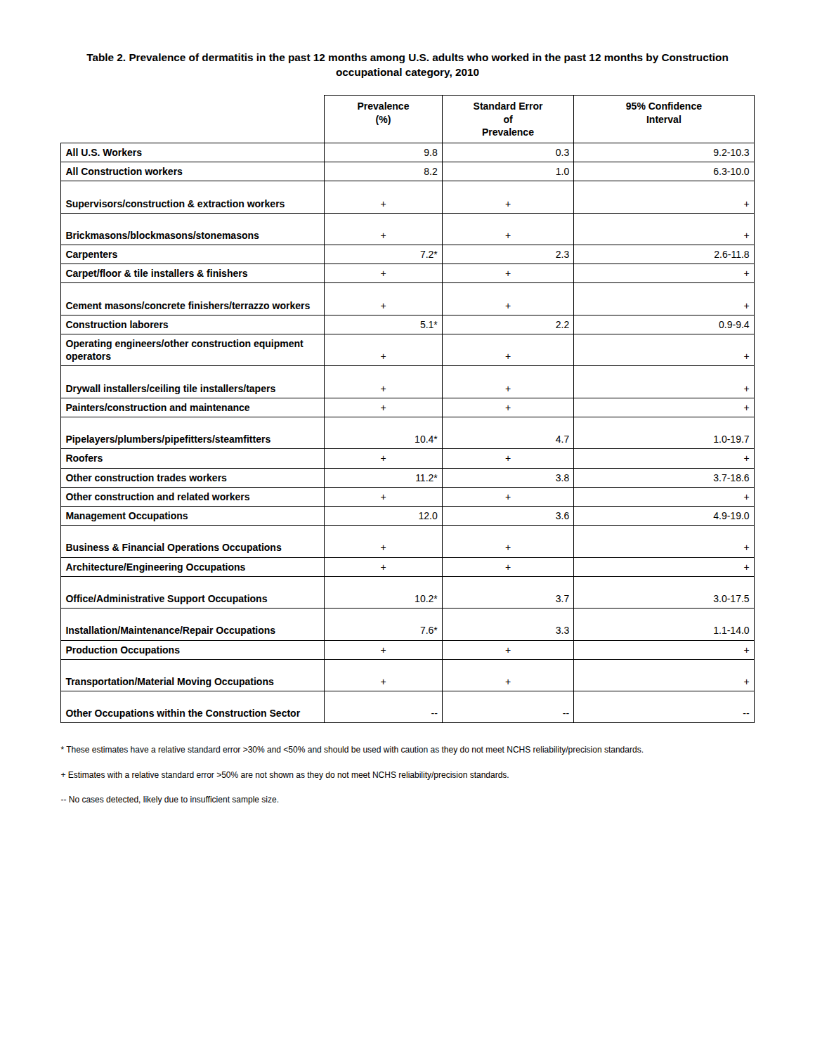Table 2. Prevalence of dermatitis in the past 12 months among U.S. adults who worked in the past 12 months by Construction occupational category, 2010
| | Prevalence (%) | Standard Error of Prevalence | 95% Confidence Interval |
| --- | --- | --- | --- |
| All U.S. Workers | 9.8 | 0.3 | 9.2-10.3 |
| All Construction workers | 8.2 | 1.0 | 6.3-10.0 |
| Supervisors/construction & extraction workers | + | + | + |
| Brickmasons/blockmasons/stonemasons | + | + | + |
| Carpenters | 7.2* | 2.3 | 2.6-11.8 |
| Carpet/floor & tile installers & finishers | + | + | + |
| Cement masons/concrete finishers/terrazzo workers | + | + | + |
| Construction laborers | 5.1* | 2.2 | 0.9-9.4 |
| Operating engineers/other construction equipment operators | + | + | + |
| Drywall installers/ceiling tile installers/tapers | + | + | + |
| Painters/construction and maintenance | + | + | + |
| Pipelayers/plumbers/pipefitters/steamfitters | 10.4* | 4.7 | 1.0-19.7 |
| Roofers | + | + | + |
| Other construction trades workers | 11.2* | 3.8 | 3.7-18.6 |
| Other construction and related workers | + | + | + |
| Management Occupations | 12.0 | 3.6 | 4.9-19.0 |
| Business & Financial Operations Occupations | + | + | + |
| Architecture/Engineering Occupations | + | + | + |
| Office/Administrative Support Occupations | 10.2* | 3.7 | 3.0-17.5 |
| Installation/Maintenance/Repair Occupations | 7.6* | 3.3 | 1.1-14.0 |
| Production Occupations | + | + | + |
| Transportation/Material Moving Occupations | + | + | + |
| Other Occupations within the Construction Sector | -- | -- | -- |
* These estimates have a relative standard error >30% and <50% and should be used with caution as they do not meet NCHS reliability/precision standards.
+ Estimates with a relative standard error >50% are not shown as they do not meet NCHS reliability/precision standards.
-- No cases detected, likely due to insufficient sample size.